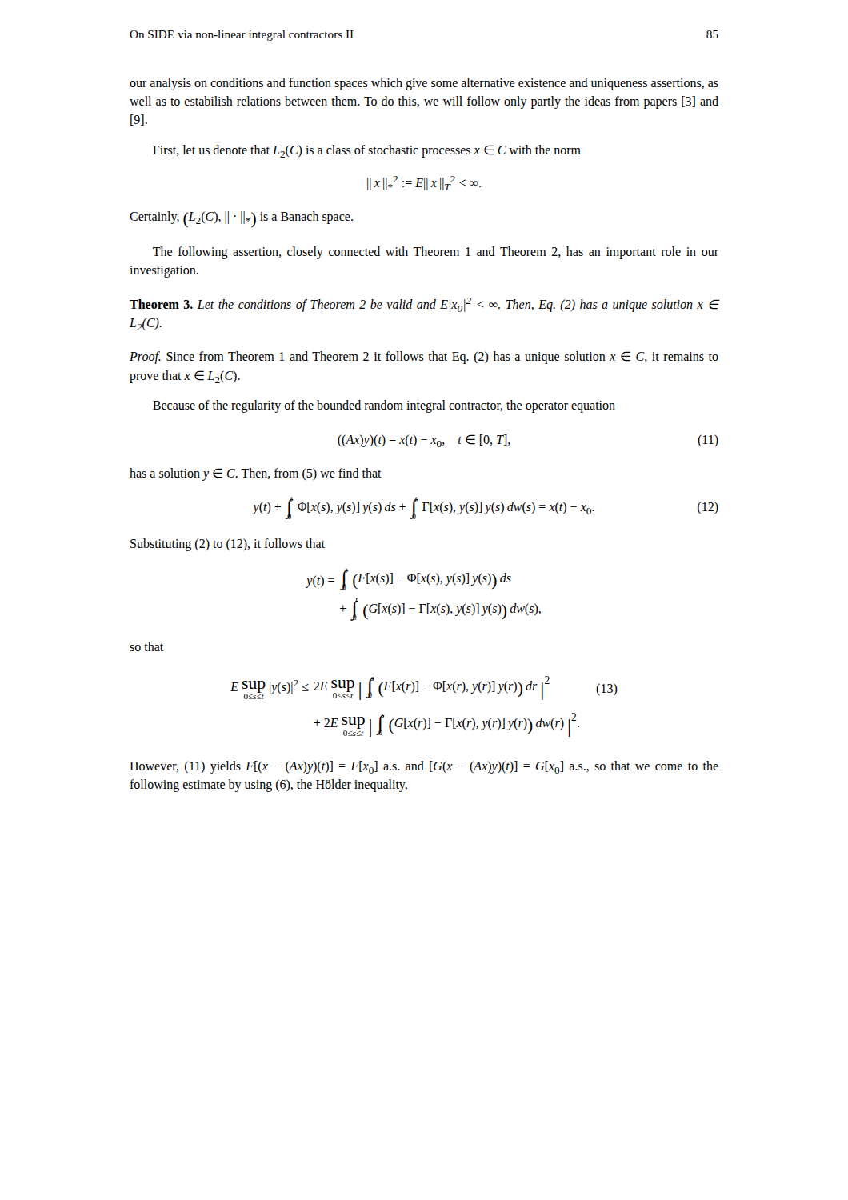On SIDE via non-linear integral contractors II 85
our analysis on conditions and function spaces which give some alternative existence and uniqueness assertions, as well as to estabilish relations between them. To do this, we will follow only partly the ideas from papers [3] and [9].
First, let us denote that L2(C) is a class of stochastic processes x ∈ C with the norm
|| x ||*2 := E|| x ||T2 < ∞.
Certainly, (L2(C), || · ||*) is a Banach space.
The following assertion, closely connected with Theorem 1 and Theorem 2, has an important role in our investigation.
Theorem 3. Let the conditions of Theorem 2 be valid and E|x0|2 < ∞. Then, Eq. (2) has a unique solution x ∈ L2(C).
Proof. Since from Theorem 1 and Theorem 2 it follows that Eq. (2) has a unique solution x ∈ C, it remains to prove that x ∈ L2(C).
Because of the regularity of the bounded random integral contractor, the operator equation
((Ax)y)(t) = x(t) − x0, t ∈ [0, T], (11)
has a solution y ∈ C. Then, from (5) we find that
y(t) + ∫t 0 Φ[x(s), y(s)] y(s) ds + ∫t 0 Γ[x(s), y(s)] y(s) dw(s) = x(t) − x0. (12)
Substituting (2) to (12), it follows that
| y ( t ) = | ∫ t 0 ( F [ x ( s )] − Φ[ x ( s ), y ( s )] y ( s ) ) ds |
| | + ∫ t 0 ( G [ x ( s )] − Γ[ x ( s ), y ( s )] y ( s ) ) dw ( s ), |
so that
| E sup 0≤ s ≤ t / y ( s )/ 2 ≤ | 2 E sup 0≤ s ≤ t / ∫ s 0 ( F [ x ( r )] − Φ[ x ( r ), y ( r )] y ( r ) ) dr / 2 | (13) |
| | + 2 E sup 0≤ s ≤ t / ∫ s 0 ( G [ x ( r )] − Γ[ x ( r ), y ( r )] y ( r ) ) dw ( r ) / 2 . | |
However, (11) yields F[(x − (Ax)y)(t)] = F[x0] a.s. and [G(x − (Ax)y)(t)] = G[x0] a.s., so that we come to the following estimate by using (6), the Hölder inequality,